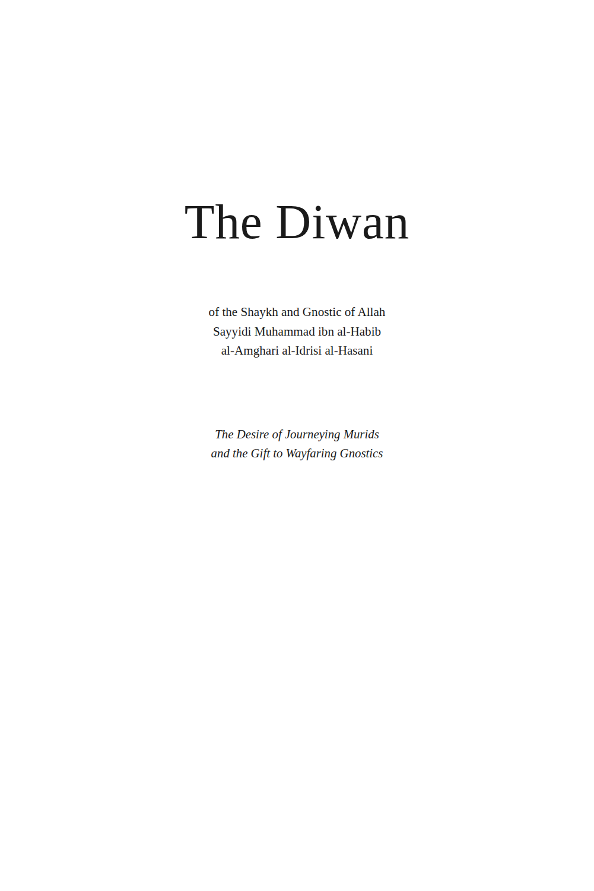The Diwan
of the Shaykh and Gnostic of Allah
Sayyidi Muhammad ibn al-Habib
al-Amghari al-Idrisi al-Hasani
The Desire of Journeying Murids
and the Gift to Wayfaring Gnostics